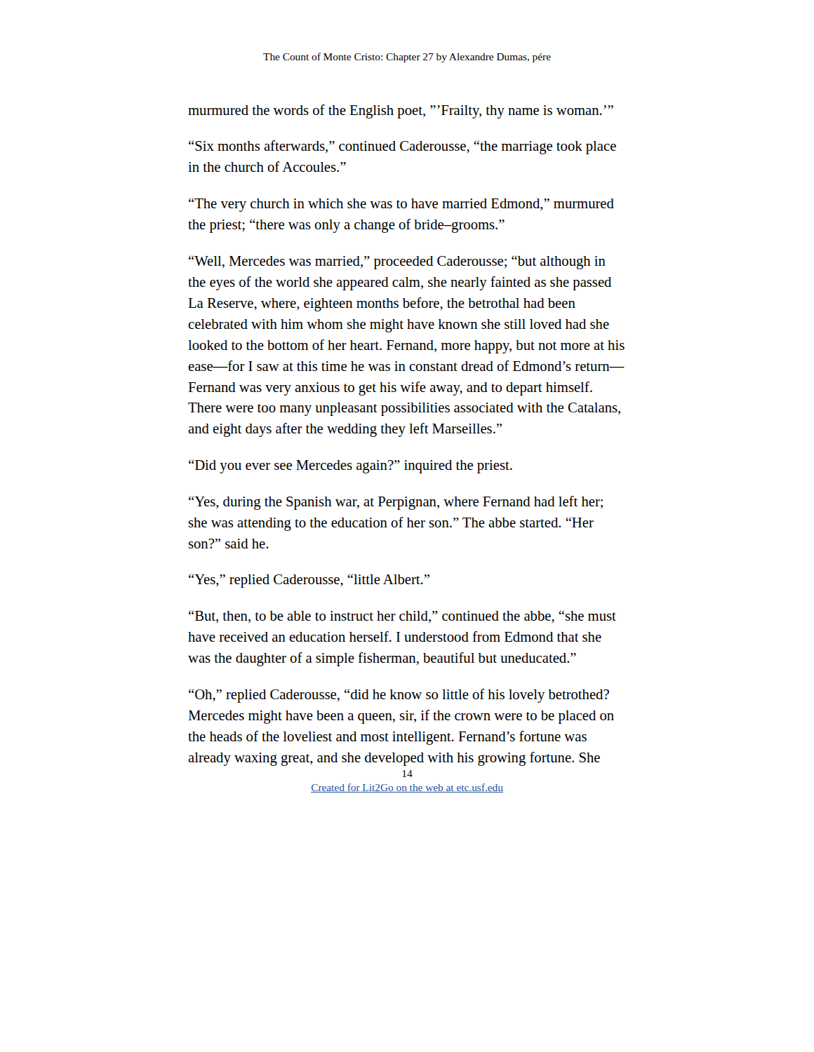The Count of Monte Cristo: Chapter 27 by Alexandre Dumas, pére
murmured the words of the English poet, ”’Frailty, thy name is woman.’”
“Six months afterwards,” continued Caderousse, “the marriage took place in the church of Accoules.”
“The very church in which she was to have married Edmond,” murmured the priest; “there was only a change of bride–grooms.”
“Well, Mercedes was married,” proceeded Caderousse; “but although in the eyes of the world she appeared calm, she nearly fainted as she passed La Reserve, where, eighteen months before, the betrothal had been celebrated with him whom she might have known she still loved had she looked to the bottom of her heart. Fernand, more happy, but not more at his ease—for I saw at this time he was in constant dread of Edmond’s return—Fernand was very anxious to get his wife away, and to depart himself. There were too many unpleasant possibilities associated with the Catalans, and eight days after the wedding they left Marseilles.”
“Did you ever see Mercedes again?” inquired the priest.
“Yes, during the Spanish war, at Perpignan, where Fernand had left her; she was attending to the education of her son.” The abbe started. “Her son?” said he.
“Yes,” replied Caderousse, “little Albert.”
“But, then, to be able to instruct her child,” continued the abbe, “she must have received an education herself. I understood from Edmond that she was the daughter of a simple fisherman, beautiful but uneducated.”
“Oh,” replied Caderousse, “did he know so little of his lovely betrothed? Mercedes might have been a queen, sir, if the crown were to be placed on the heads of the loveliest and most intelligent. Fernand’s fortune was already waxing great, and she developed with his growing fortune. She
14
Created for Lit2Go on the web at etc.usf.edu